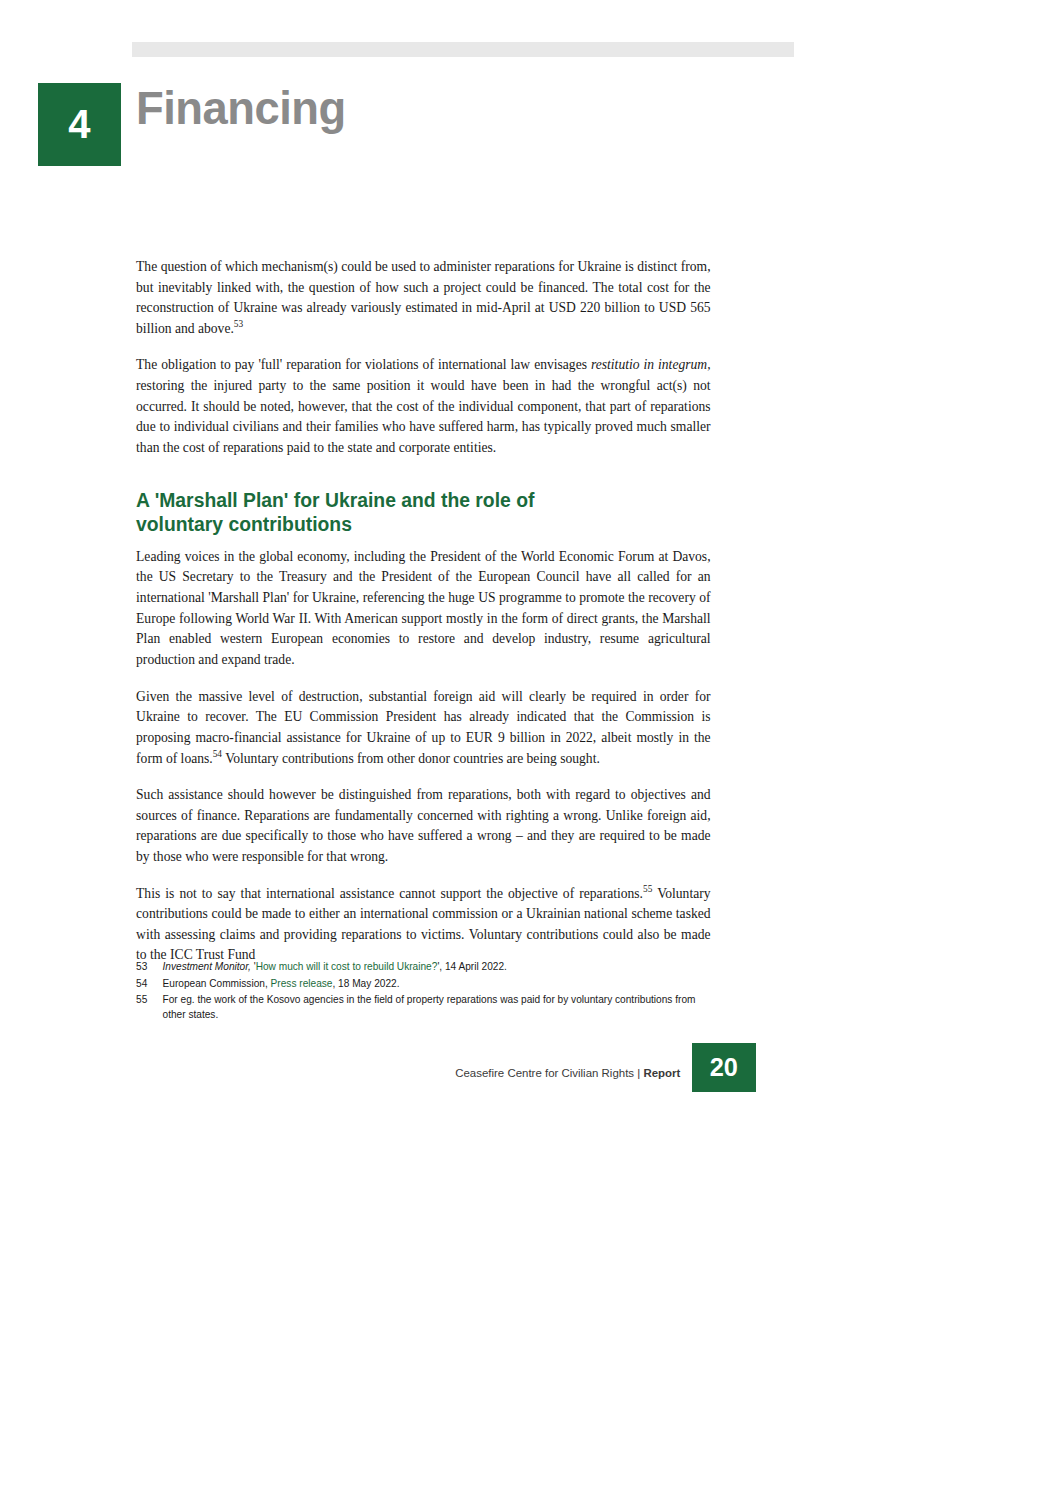4
Financing
The question of which mechanism(s) could be used to administer reparations for Ukraine is distinct from, but inevitably linked with, the question of how such a project could be financed. The total cost for the reconstruction of Ukraine was already variously estimated in mid-April at USD 220 billion to USD 565 billion and above.53
The obligation to pay 'full' reparation for violations of international law envisages restitutio in integrum, restoring the injured party to the same position it would have been in had the wrongful act(s) not occurred. It should be noted, however, that the cost of the individual component, that part of reparations due to individual civilians and their families who have suffered harm, has typically proved much smaller than the cost of reparations paid to the state and corporate entities.
A 'Marshall Plan' for Ukraine and the role of
voluntary contributions
Leading voices in the global economy, including the President of the World Economic Forum at Davos, the US Secretary to the Treasury and the President of the European Council have all called for an international 'Marshall Plan' for Ukraine, referencing the huge US programme to promote the recovery of Europe following World War II. With American support mostly in the form of direct grants, the Marshall Plan enabled western European economies to restore and develop industry, resume agricultural production and expand trade.
Given the massive level of destruction, substantial foreign aid will clearly be required in order for Ukraine to recover. The EU Commission President has already indicated that the Commission is proposing macro-financial assistance for Ukraine of up to EUR 9 billion in 2022, albeit mostly in the form of loans.54 Voluntary contributions from other donor countries are being sought.
Such assistance should however be distinguished from reparations, both with regard to objectives and sources of finance. Reparations are fundamentally concerned with righting a wrong. Unlike foreign aid, reparations are due specifically to those who have suffered a wrong – and they are required to be made by those who were responsible for that wrong.
This is not to say that international assistance cannot support the objective of reparations.55 Voluntary contributions could be made to either an international commission or a Ukrainian national scheme tasked with assessing claims and providing reparations to victims. Voluntary contributions could also be made to the ICC Trust Fund
53
Investment Monitor, 'How much will it cost to rebuild Ukraine?', 14 April 2022.
54
European Commission, Press release, 18 May 2022.
55
For eg. the work of the Kosovo agencies in the field of property reparations was paid for by voluntary contributions from other states.
Ceasefire Centre for Civilian Rights | Report
20